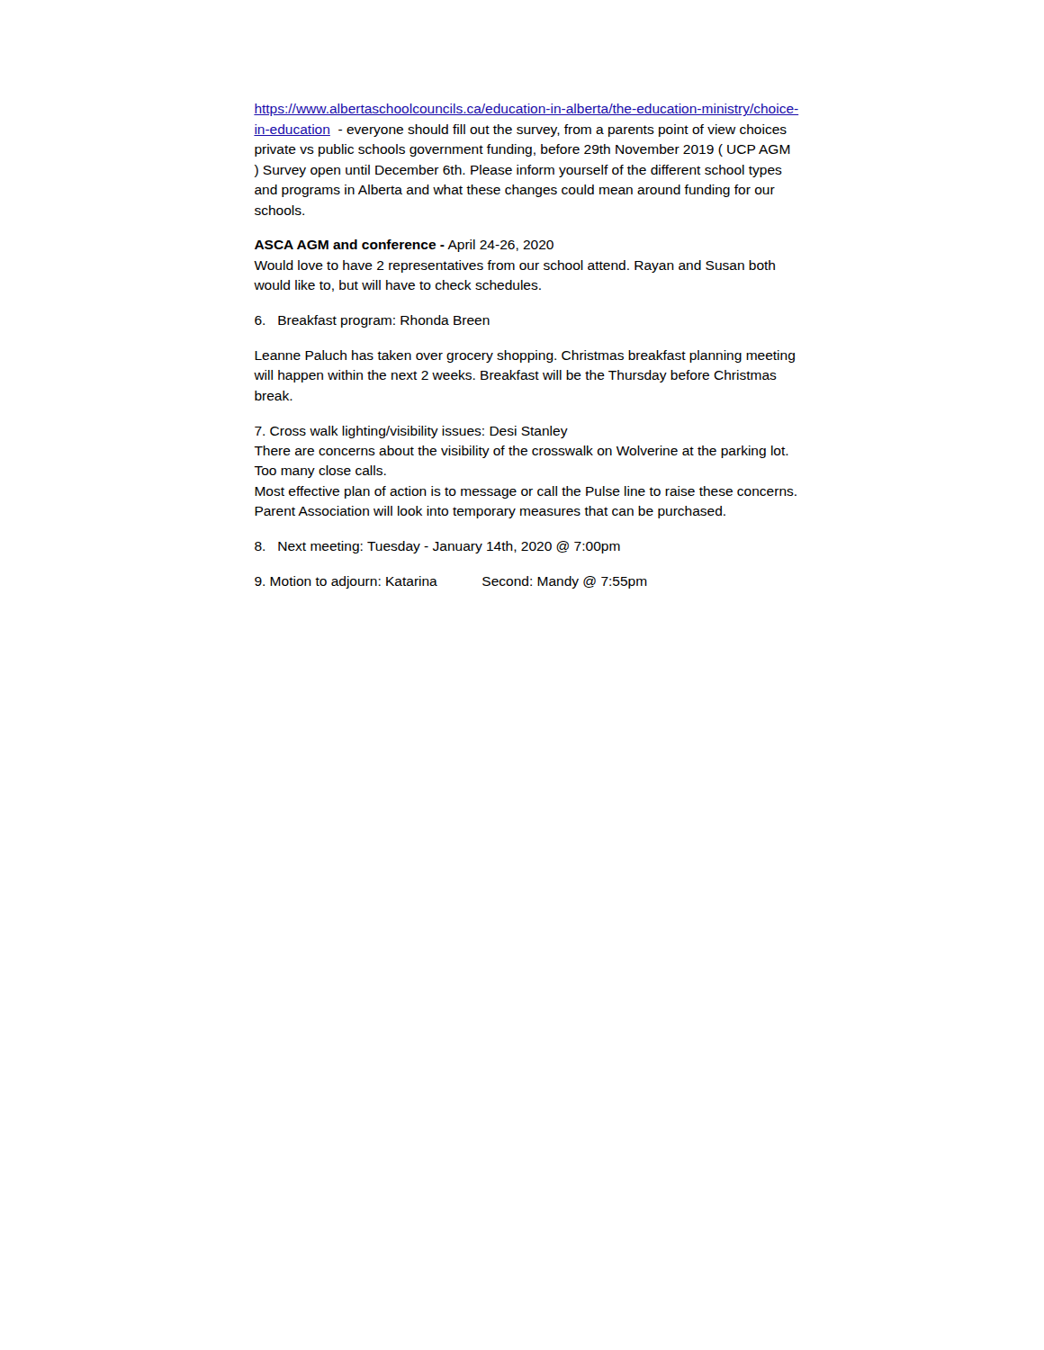https://www.albertaschoolcouncils.ca/education-in-alberta/the-education-ministry/choice-in-education - everyone should fill out the survey, from a parents point of view choices private vs public schools government funding, before 29th November 2019 ( UCP AGM ) Survey open until December 6th. Please inform yourself of the different school types and programs in Alberta and what these changes could mean around funding for our schools.
ASCA AGM and conference - April 24-26, 2020
Would love to have 2 representatives from our school attend. Rayan and Susan both would like to, but will have to check schedules.
6. Breakfast program: Rhonda Breen
Leanne Paluch has taken over grocery shopping. Christmas breakfast planning meeting will happen within the next 2 weeks. Breakfast will be the Thursday before Christmas break.
7. Cross walk lighting/visibility issues: Desi Stanley
There are concerns about the visibility of the crosswalk on Wolverine at the parking lot. Too many close calls.
Most effective plan of action is to message or call the Pulse line to raise these concerns. Parent Association will look into temporary measures that can be purchased.
8. Next meeting: Tuesday - January 14th, 2020 @ 7:00pm
9. Motion to adjourn: Katarina Second: Mandy @ 7:55pm